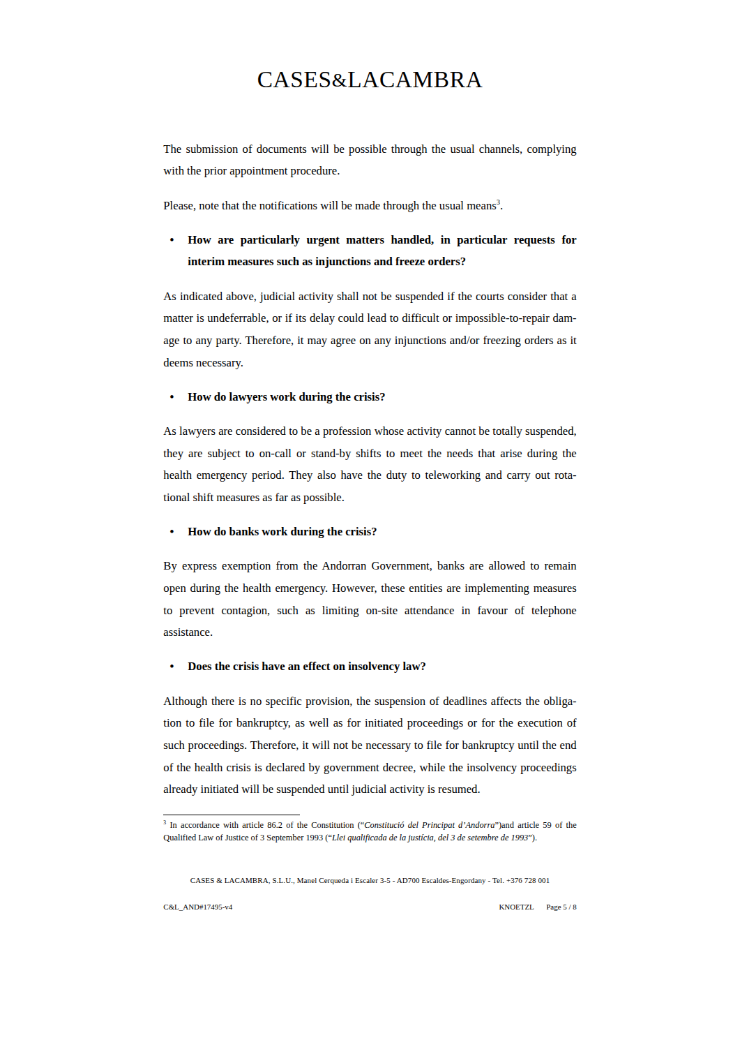CASES&LACAMBRA
The submission of documents will be possible through the usual channels, complying with the prior appointment procedure.
Please, note that the notifications will be made through the usual means3.
How are particularly urgent matters handled, in particular requests for interim measures such as injunctions and freeze orders?
As indicated above, judicial activity shall not be suspended if the courts consider that a matter is undeferrable, or if its delay could lead to difficult or impossible-to-repair damage to any party. Therefore, it may agree on any injunctions and/or freezing orders as it deems necessary.
How do lawyers work during the crisis?
As lawyers are considered to be a profession whose activity cannot be totally suspended, they are subject to on-call or stand-by shifts to meet the needs that arise during the health emergency period. They also have the duty to teleworking and carry out rotational shift measures as far as possible.
How do banks work during the crisis?
By express exemption from the Andorran Government, banks are allowed to remain open during the health emergency. However, these entities are implementing measures to prevent contagion, such as limiting on-site attendance in favour of telephone assistance.
Does the crisis have an effect on insolvency law?
Although there is no specific provision, the suspension of deadlines affects the obligation to file for bankruptcy, as well as for initiated proceedings or for the execution of such proceedings. Therefore, it will not be necessary to file for bankruptcy until the end of the health crisis is declared by government decree, while the insolvency proceedings already initiated will be suspended until judicial activity is resumed.
3 In accordance with article 86.2 of the Constitution (“Constitució del Principat d’Andorra”)and article 59 of the Qualified Law of Justice of 3 September 1993 (“Llei qualificada de la justícia, del 3 de setembre de 1993”).
CASES & LACAMBRA, S.L.U., Manel Cerqueda i Escaler 3-5 - AD700 Escaldes-Engordany - Tel. +376 728 001
C&L_AND#17495-v4 KNOETZL Page 5 / 8